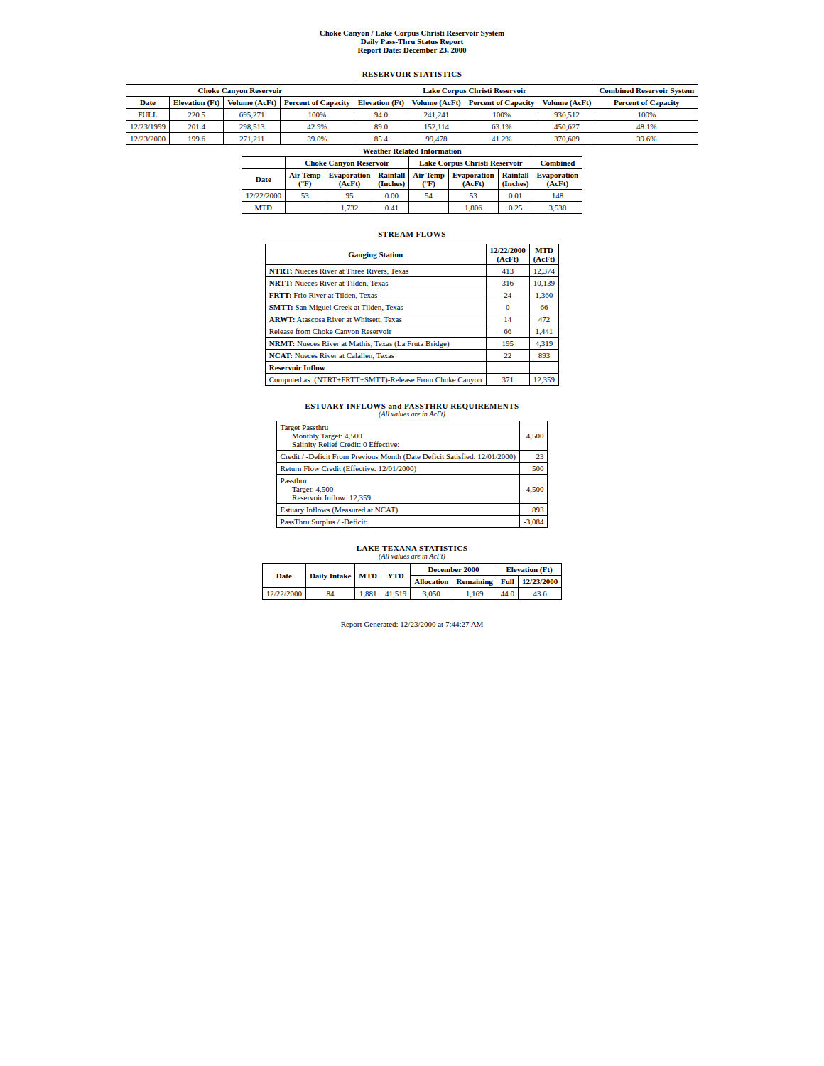Choke Canyon / Lake Corpus Christi Reservoir System
Daily Pass-Thru Status Report
Report Date: December 23, 2000
RESERVOIR STATISTICS
| Choke Canyon Reservoir | Lake Corpus Christi Reservoir | Combined Reservoir System |
| --- | --- | --- |
| Date | Elevation (Ft) | Volume (AcFt) | Percent of Capacity | Elevation (Ft) | Volume (AcFt) | Percent of Capacity | Volume (AcFt) | Percent of Capacity |
| FULL | 220.5 | 695,271 | 100% | 94.0 | 241,241 | 100% | 936,512 | 100% |
| 12/23/1999 | 201.4 | 298,513 | 42.9% | 89.0 | 152,114 | 63.1% | 450,627 | 48.1% |
| 12/23/2000 | 199.6 | 271,211 | 39.0% | 85.4 | 99,478 | 41.2% | 370,689 | 39.6% |
| Weather Related Information |
| --- |
| | Choke Canyon Reservoir | Lake Corpus Christi Reservoir | Combined |
| Date | Air Temp (°F) | Evaporation (AcFt) | Rainfall (Inches) | Air Temp (°F) | Evaporation (AcFt) | Rainfall (Inches) | Evaporation (AcFt) |
| 12/22/2000 | 53 | 95 | 0.00 | 54 | 53 | 0.01 | 148 |
| MTD | | 1,732 | 0.41 | | 1,806 | 0.25 | 3,538 |
STREAM FLOWS
| Gauging Station | 12/22/2000 (AcFt) | MTD (AcFt) |
| --- | --- | --- |
| NTRT: Nueces River at Three Rivers, Texas | 413 | 12,374 |
| NRTT: Nueces River at Tilden, Texas | 316 | 10,139 |
| FRTT: Frio River at Tilden, Texas | 24 | 1,360 |
| SMTT: San Miguel Creek at Tilden, Texas | 0 | 66 |
| ARWT: Atascosa River at Whitsett, Texas | 14 | 472 |
| Release from Choke Canyon Reservoir | 66 | 1,441 |
| NRMT: Nueces River at Mathis, Texas (La Fruta Bridge) | 195 | 4,319 |
| NCAT: Nueces River at Calallen, Texas | 22 | 893 |
| Reservoir Inflow | | |
| Computed as: (NTRT+FRTT+SMTT)-Release From Choke Canyon | 371 | 12,359 |
ESTUARY INFLOWS and PASSTHRU REQUIREMENTS
(All values are in AcFt)
| Target Passthru Monthly Target: 4,500 Salinity Relief Credit: 0 Effective: | 4,500 |
| Credit / -Deficit From Previous Month (Date Deficit Satisfied: 12/01/2000) | 23 |
| Return Flow Credit (Effective: 12/01/2000) | 500 |
| Passthru Target: 4,500 Reservoir Inflow: 12,359 | 4,500 |
| Estuary Inflows (Measured at NCAT) | 893 |
| PassThru Surplus / -Deficit: | -3,084 |
LAKE TEXANA STATISTICS
(All values are in AcFt)
| Date | Daily Intake | MTD | YTD | December 2000 | Elevation (Ft) |
| --- | --- | --- | --- | --- | --- |
| Allocation | Remaining | Full | 12/23/2000 |
| 12/22/2000 | 84 | 1,881 | 41,519 | 3,050 | 1,169 | 44.0 | 43.6 |
Report Generated: 12/23/2000 at 7:44:27 AM